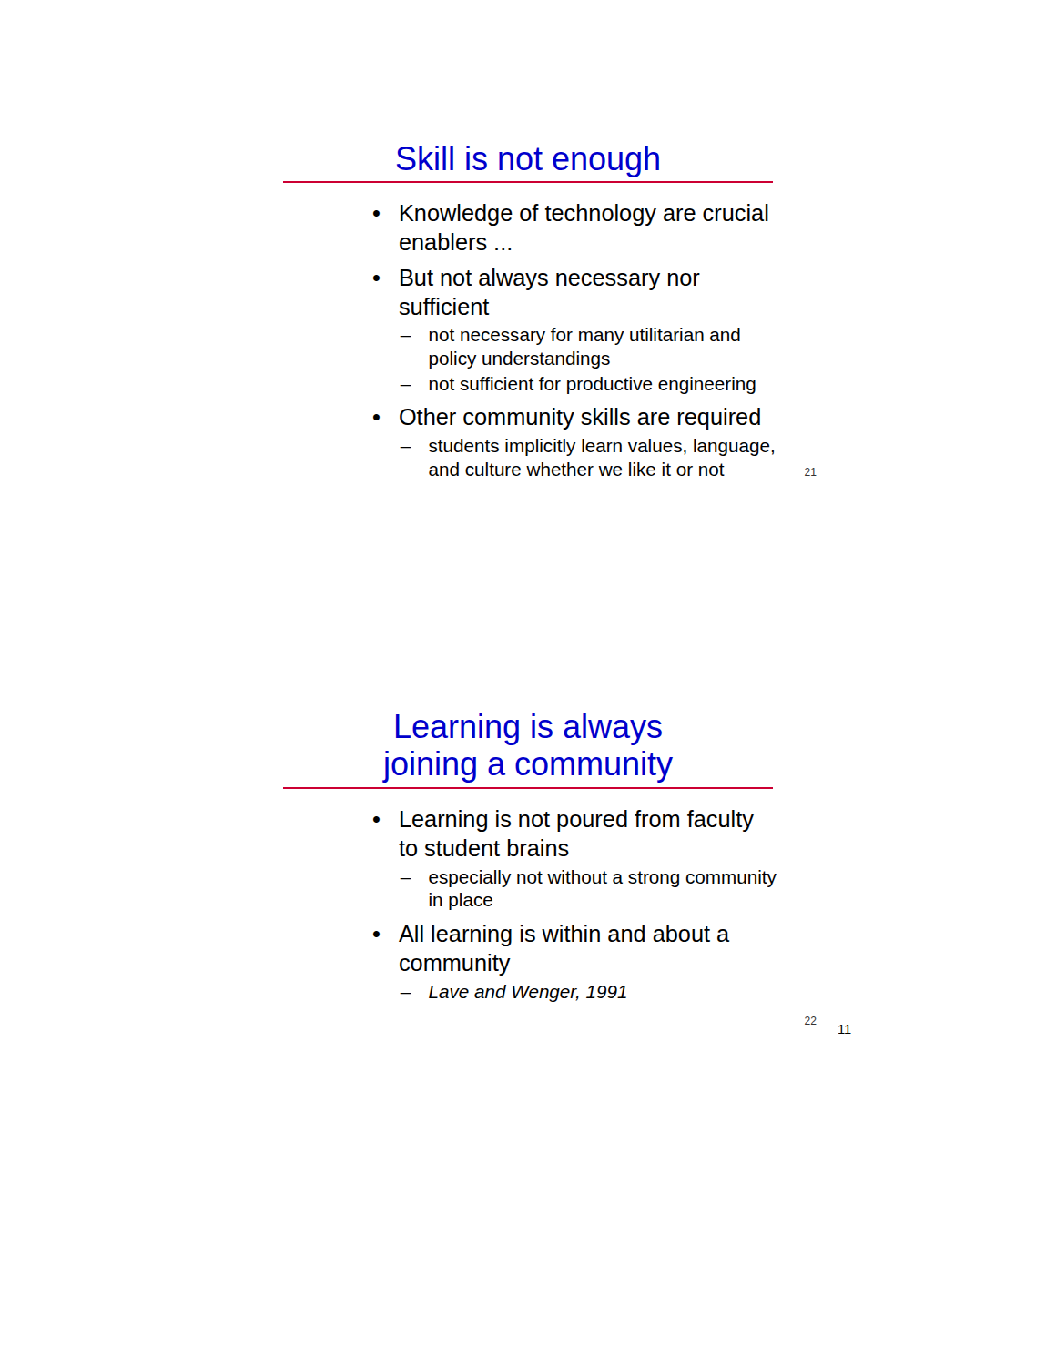Skill is not enough
Knowledge of technology are crucial enablers ...
But not always necessary nor sufficient
not necessary for many utilitarian and policy understandings
not sufficient for productive engineering
Other community skills are required
students implicitly learn values, language, and culture whether we like it or not
21
Learning is always
joining a community
Learning is not poured from faculty to student brains
especially not without a strong community in place
All learning is within and about a community
Lave and Wenger, 1991
22
11